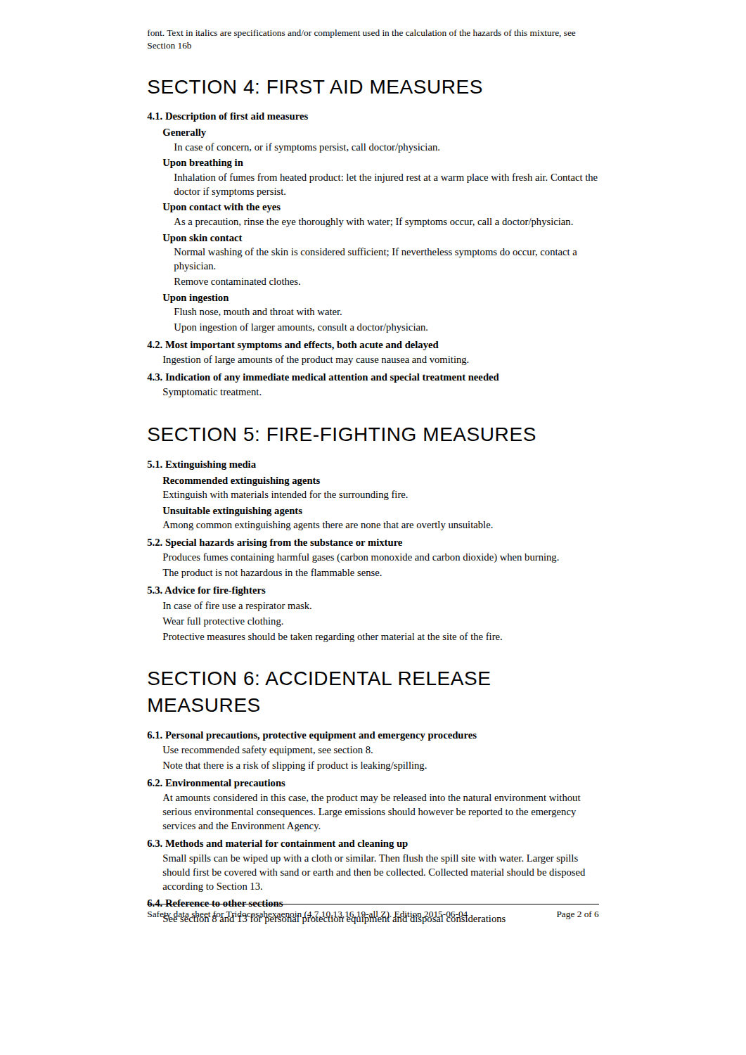font. Text in italics are specifications and/or complement used in the calculation of the hazards of this mixture, see Section 16b
SECTION 4: FIRST AID MEASURES
4.1. Description of first aid measures
Generally
In case of concern, or if symptoms persist, call doctor/physician.
Upon breathing in
Inhalation of fumes from heated product: let the injured rest at a warm place with fresh air. Contact the doctor if symptoms persist.
Upon contact with the eyes
As a precaution, rinse the eye thoroughly with water; If symptoms occur, call a doctor/physician.
Upon skin contact
Normal washing of the skin is considered sufficient; If nevertheless symptoms do occur, contact a physician.
Remove contaminated clothes.
Upon ingestion
Flush nose, mouth and throat with water.
Upon ingestion of larger amounts, consult a doctor/physician.
4.2. Most important symptoms and effects, both acute and delayed
Ingestion of large amounts of the product may cause nausea and vomiting.
4.3. Indication of any immediate medical attention and special treatment needed
Symptomatic treatment.
SECTION 5: FIRE-FIGHTING MEASURES
5.1. Extinguishing media
Recommended extinguishing agents
Extinguish with materials intended for the surrounding fire.
Unsuitable extinguishing agents
Among common extinguishing agents there are none that are overtly unsuitable.
5.2. Special hazards arising from the substance or mixture
Produces fumes containing harmful gases (carbon monoxide and carbon dioxide) when burning.
The product is not hazardous in the flammable sense.
5.3. Advice for fire-fighters
In case of fire use a respirator mask.
Wear full protective clothing.
Protective measures should be taken regarding other material at the site of the fire.
SECTION 6: ACCIDENTAL RELEASE MEASURES
6.1. Personal precautions, protective equipment and emergency procedures
Use recommended safety equipment, see section 8.
Note that there is a risk of slipping if product is leaking/spilling.
6.2. Environmental precautions
At amounts considered in this case, the product may be released into the natural environment without serious environmental consequences. Large emissions should however be reported to the emergency services and the Environment Agency.
6.3. Methods and material for containment and cleaning up
Small spills can be wiped up with a cloth or similar. Then flush the spill site with water. Larger spills should first be covered with sand or earth and then be collected. Collected material should be disposed according to Section 13.
6.4. Reference to other sections
See section 8 and 13 for personal protection equipment and disposal considerations
Safety data sheet for Tridocosahexaenoin (4,7,10,13,16,19-all Z). Edition 2015-06-04 Page 2 of 6